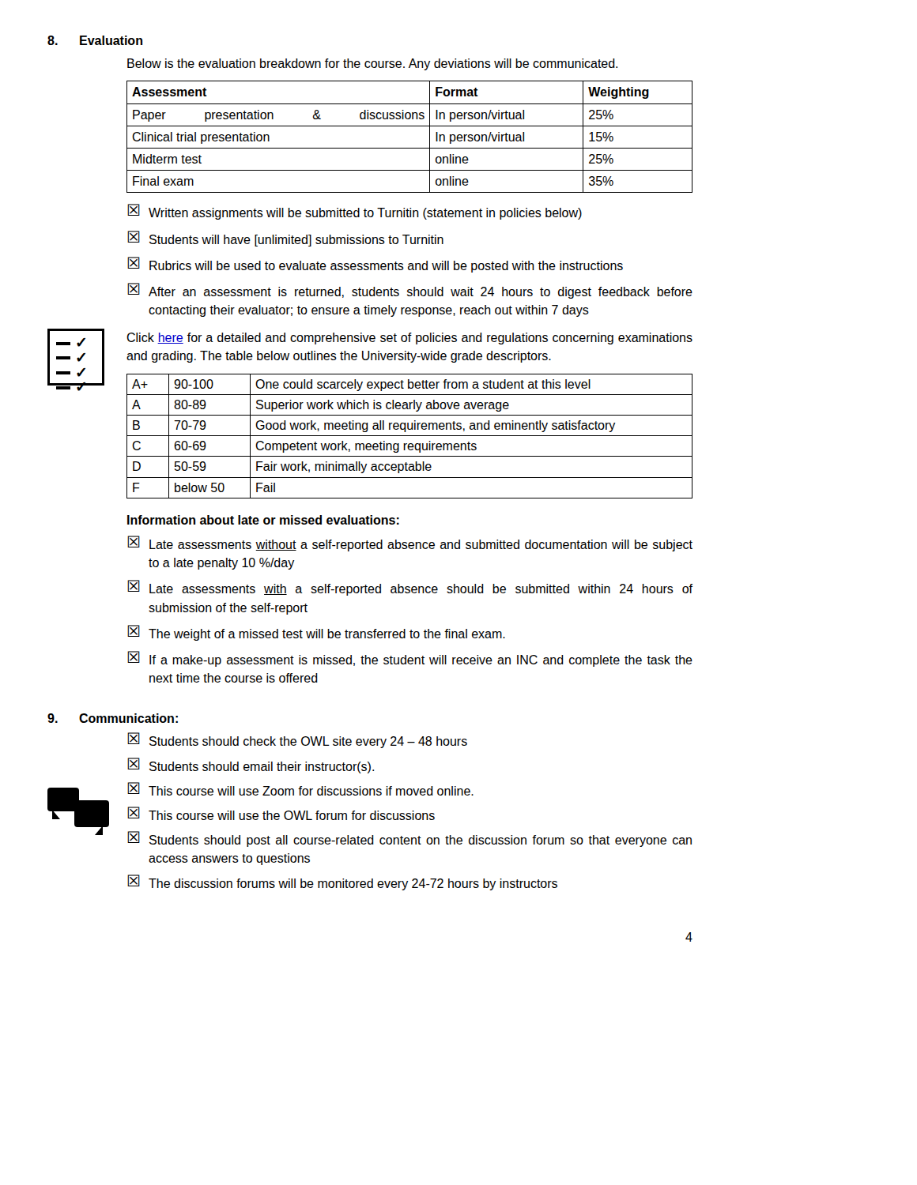Evaluation
Below is the evaluation breakdown for the course. Any deviations will be communicated.
| Assessment | Format | Weighting |
| --- | --- | --- |
| Paper presentation & discussions | In person/virtual | 25% |
| Clinical trial presentation | In person/virtual | 15% |
| Midterm test | online | 25% |
| Final exam | online | 35% |
Written assignments will be submitted to Turnitin (statement in policies below)
Students will have [unlimited] submissions to Turnitin
Rubrics will be used to evaluate assessments and will be posted with the instructions
After an assessment is returned, students should wait 24 hours to digest feedback before contacting their evaluator; to ensure a timely response, reach out within 7 days
✓
✓
✓
✓
Click here for a detailed and comprehensive set of policies and regulations concerning examinations and grading. The table below outlines the University-wide grade descriptors.
| A+ | 90-100 | One could scarcely expect better from a student at this level |
| A | 80-89 | Superior work which is clearly above average |
| B | 70-79 | Good work, meeting all requirements, and eminently satisfactory |
| C | 60-69 | Competent work, meeting requirements |
| D | 50-59 | Fair work, minimally acceptable |
| F | below 50 | Fail |
Information about late or missed evaluations:
Late assessments without a self-reported absence and submitted documentation will be subject to a late penalty 10 %/day
Late assessments with a self-reported absence should be submitted within 24 hours of submission of the self-report
The weight of a missed test will be transferred to the final exam.
If a make-up assessment is missed, the student will receive an INC and complete the task the next time the course is offered
Communication:
Students should check the OWL site every 24 – 48 hours
Students should email their instructor(s).
This course will use Zoom for discussions if moved online.
This course will use the OWL forum for discussions
Students should post all course-related content on the discussion forum so that everyone can access answers to questions
The discussion forums will be monitored every 24-72 hours by instructors
4